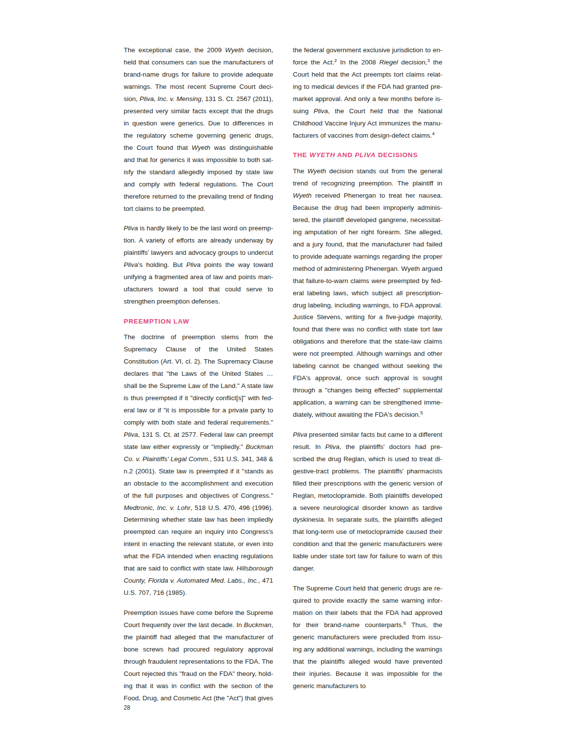The exceptional case, the 2009 Wyeth decision, held that consumers can sue the manufacturers of brand-name drugs for failure to provide adequate warnings. The most recent Supreme Court decision, Pliva, Inc. v. Mensing, 131 S. Ct. 2567 (2011), presented very similar facts except that the drugs in question were generics. Due to differences in the regulatory scheme governing generic drugs, the Court found that Wyeth was distinguishable and that for generics it was impossible to both satisfy the standard allegedly imposed by state law and comply with federal regulations. The Court therefore returned to the prevailing trend of finding tort claims to be preempted.
Pliva is hardly likely to be the last word on preemption. A variety of efforts are already underway by plaintiffs' lawyers and advocacy groups to undercut Pliva's holding. But Pliva points the way toward unifying a fragmented area of law and points manufacturers toward a tool that could serve to strengthen preemption defenses.
Preemption Law
The doctrine of preemption stems from the Supremacy Clause of the United States Constitution (Art. VI, cl. 2). The Supremacy Clause declares that "the Laws of the United States … shall be the Supreme Law of the Land." A state law is thus preempted if it "directly conflict[s]" with federal law or if "it is impossible for a private party to comply with both state and federal requirements." Pliva, 131 S. Ct. at 2577. Federal law can preempt state law either expressly or "impliedly." Buckman Co. v. Plaintiffs' Legal Comm., 531 U.S. 341, 348 & n.2 (2001). State law is preempted if it "stands as an obstacle to the accomplishment and execution of the full purposes and objectives of Congress." Medtronic, Inc. v. Lohr, 518 U.S. 470, 496 (1996). Determining whether state law has been impliedly preempted can require an inquiry into Congress's intent in enacting the relevant statute, or even into what the FDA intended when enacting regulations that are said to conflict with state law. Hillsborough County, Florida v. Automated Med. Labs., Inc., 471 U.S. 707, 716 (1985).
Preemption issues have come before the Supreme Court frequently over the last decade. In Buckman, the plaintiff had alleged that the manufacturer of bone screws had procured regulatory approval through fraudulent representations to the FDA. The Court rejected this "fraud on the FDA" theory, holding that it was in conflict with the section of the Food, Drug, and Cosmetic Act (the "Act") that gives the federal government exclusive jurisdiction to enforce the Act.2 In the 2008 Riegel decision,3 the Court held that the Act preempts tort claims relating to medical devices if the FDA had granted premarket approval. And only a few months before issuing Pliva, the Court held that the National Childhood Vaccine Injury Act immunizes the manufacturers of vaccines from design-defect claims.4
The Wyeth and Pliva Decisions
The Wyeth decision stands out from the general trend of recognizing preemption. The plaintiff in Wyeth received Phenergan to treat her nausea. Because the drug had been improperly administered, the plaintiff developed gangrene, necessitating amputation of her right forearm. She alleged, and a jury found, that the manufacturer had failed to provide adequate warnings regarding the proper method of administering Phenergan. Wyeth argued that failure-to-warn claims were preempted by federal labeling laws, which subject all prescription-drug labeling, including warnings, to FDA approval. Justice Stevens, writing for a five-judge majority, found that there was no conflict with state tort law obligations and therefore that the state-law claims were not preempted. Although warnings and other labeling cannot be changed without seeking the FDA's approval, once such approval is sought through a "changes being effected" supplemental application, a warning can be strengthened immediately, without awaiting the FDA's decision.5
Pliva presented similar facts but came to a different result. In Pliva, the plaintiffs' doctors had prescribed the drug Reglan, which is used to treat digestive-tract problems. The plaintiffs' pharmacists filled their prescriptions with the generic version of Reglan, metoclopramide. Both plaintiffs developed a severe neurological disorder known as tardive dyskinesia. In separate suits, the plaintiffs alleged that long-term use of metoclopramide caused their condition and that the generic manufacturers were liable under state tort law for failure to warn of this danger.
The Supreme Court held that generic drugs are required to provide exactly the same warning information on their labels that the FDA had approved for their brand-name counterparts.6 Thus, the generic manufacturers were precluded from issuing any additional warnings, including the warnings that the plaintiffs alleged would have prevented their injuries. Because it was impossible for the generic manufacturers to
28